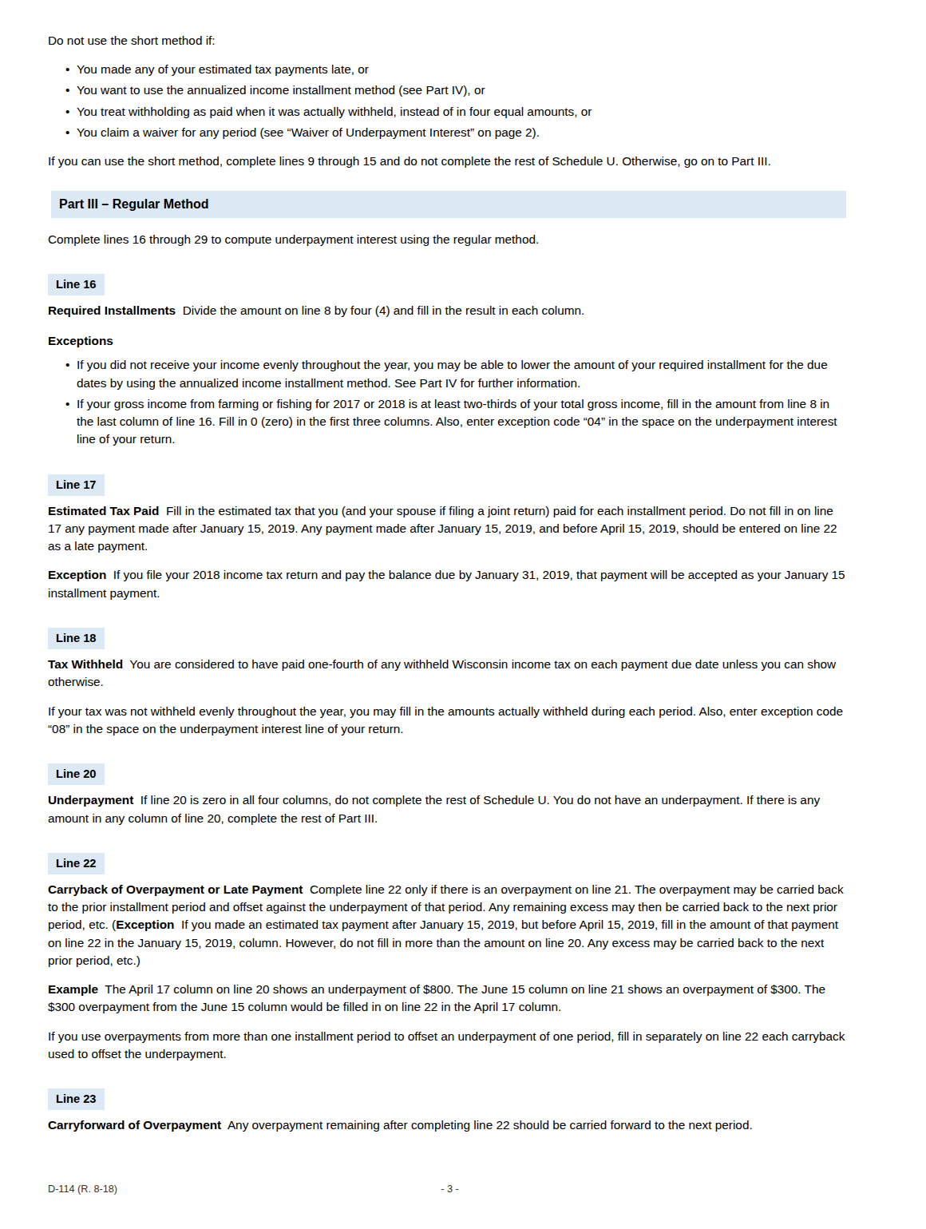Do not use the short method if:
You made any of your estimated tax payments late, or
You want to use the annualized income installment method (see Part IV), or
You treat withholding as paid when it was actually withheld, instead of in four equal amounts, or
You claim a waiver for any period (see “Waiver of Underpayment Interest” on page 2).
If you can use the short method, complete lines 9 through 15 and do not complete the rest of Schedule U. Otherwise, go on to Part III.
Part III – Regular Method
Complete lines 16 through 29 to compute underpayment interest using the regular method.
Line 16
Required Installments Divide the amount on line 8 by four (4) and fill in the result in each column.
Exceptions
If you did not receive your income evenly throughout the year, you may be able to lower the amount of your required installment for the due dates by using the annualized income installment method. See Part IV for further information.
If your gross income from farming or fishing for 2017 or 2018 is at least two-thirds of your total gross income, fill in the amount from line 8 in the last column of line 16. Fill in 0 (zero) in the first three columns. Also, enter exception code “04” in the space on the underpayment interest line of your return.
Line 17
Estimated Tax Paid Fill in the estimated tax that you (and your spouse if filing a joint return) paid for each installment period. Do not fill in on line 17 any payment made after January 15, 2019. Any payment made after January 15, 2019, and before April 15, 2019, should be entered on line 22 as a late payment.
Exception If you file your 2018 income tax return and pay the balance due by January 31, 2019, that payment will be accepted as your January 15 installment payment.
Line 18
Tax Withheld You are considered to have paid one-fourth of any withheld Wisconsin income tax on each payment due date unless you can show otherwise.
If your tax was not withheld evenly throughout the year, you may fill in the amounts actually withheld during each period. Also, enter exception code “08” in the space on the underpayment interest line of your return.
Line 20
Underpayment If line 20 is zero in all four columns, do not complete the rest of Schedule U. You do not have an underpayment. If there is any amount in any column of line 20, complete the rest of Part III.
Line 22
Carryback of Overpayment or Late Payment Complete line 22 only if there is an overpayment on line 21. The overpayment may be carried back to the prior installment period and offset against the underpayment of that period. Any remaining excess may then be carried back to the next prior period, etc. (Exception If you made an estimated tax payment after January 15, 2019, but before April 15, 2019, fill in the amount of that payment on line 22 in the January 15, 2019, column. However, do not fill in more than the amount on line 20. Any excess may be carried back to the next prior period, etc.)
Example The April 17 column on line 20 shows an underpayment of $800. The June 15 column on line 21 shows an overpayment of $300. The $300 overpayment from the June 15 column would be filled in on line 22 in the April 17 column.
If you use overpayments from more than one installment period to offset an underpayment of one period, fill in separately on line 22 each carryback used to offset the underpayment.
Line 23
Carryforward of Overpayment Any overpayment remaining after completing line 22 should be carried forward to the next period.
D-114 (R. 8-18)
- 3 -